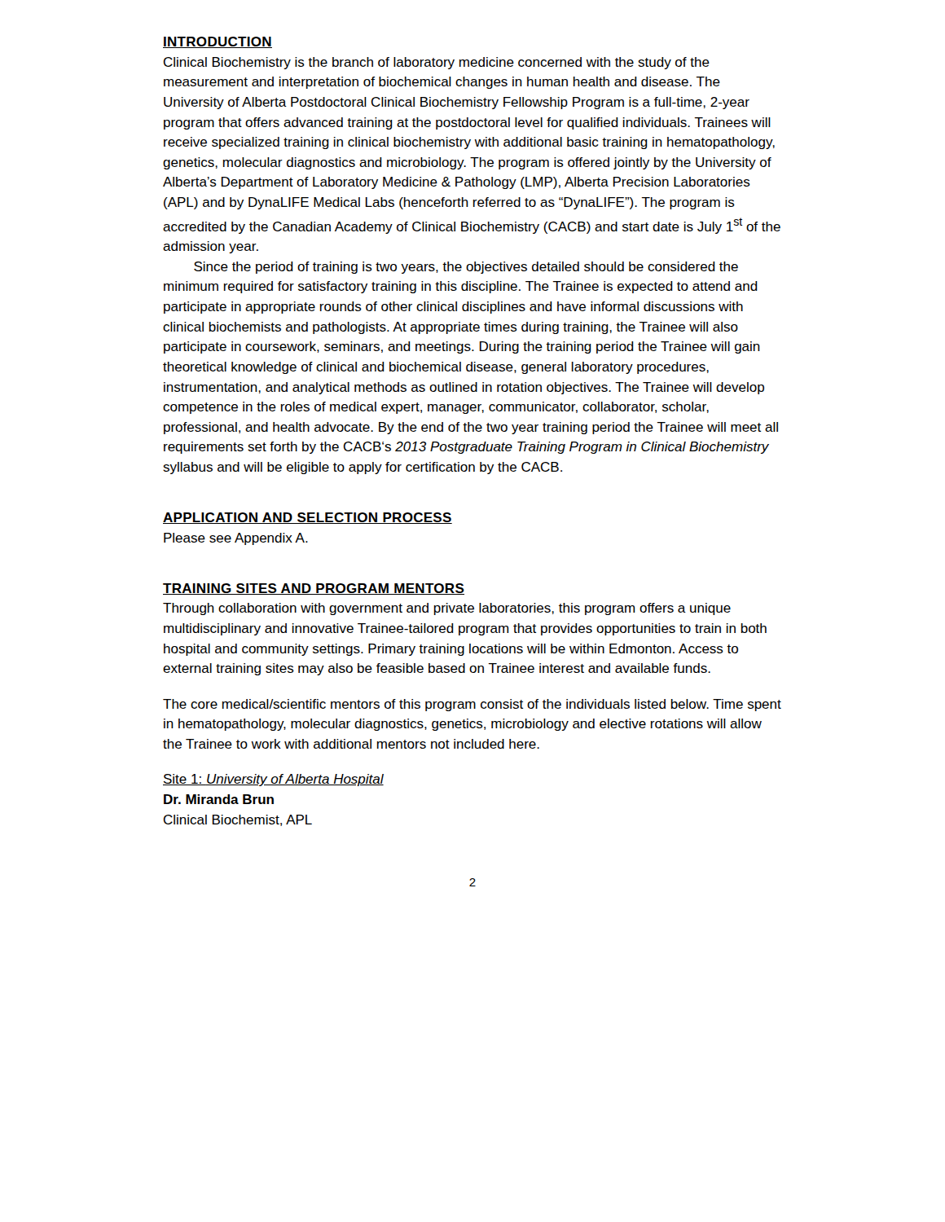INTRODUCTION
Clinical Biochemistry is the branch of laboratory medicine concerned with the study of the measurement and interpretation of biochemical changes in human health and disease. The University of Alberta Postdoctoral Clinical Biochemistry Fellowship Program is a full-time, 2-year program that offers advanced training at the postdoctoral level for qualified individuals. Trainees will receive specialized training in clinical biochemistry with additional basic training in hematopathology, genetics, molecular diagnostics and microbiology. The program is offered jointly by the University of Alberta’s Department of Laboratory Medicine & Pathology (LMP), Alberta Precision Laboratories (APL) and by DynaLIFE Medical Labs (henceforth referred to as “DynaLIFE”). The program is accredited by the Canadian Academy of Clinical Biochemistry (CACB) and start date is July 1st of the admission year.
Since the period of training is two years, the objectives detailed should be considered the minimum required for satisfactory training in this discipline. The Trainee is expected to attend and participate in appropriate rounds of other clinical disciplines and have informal discussions with clinical biochemists and pathologists. At appropriate times during training, the Trainee will also participate in coursework, seminars, and meetings. During the training period the Trainee will gain theoretical knowledge of clinical and biochemical disease, general laboratory procedures, instrumentation, and analytical methods as outlined in rotation objectives. The Trainee will develop competence in the roles of medical expert, manager, communicator, collaborator, scholar, professional, and health advocate. By the end of the two year training period the Trainee will meet all requirements set forth by the CACB‘s 2013 Postgraduate Training Program in Clinical Biochemistry syllabus and will be eligible to apply for certification by the CACB.
APPLICATION AND SELECTION PROCESS
Please see Appendix A.
TRAINING SITES AND PROGRAM MENTORS
Through collaboration with government and private laboratories, this program offers a unique multidisciplinary and innovative Trainee-tailored program that provides opportunities to train in both hospital and community settings. Primary training locations will be within Edmonton. Access to external training sites may also be feasible based on Trainee interest and available funds.
The core medical/scientific mentors of this program consist of the individuals listed below. Time spent in hematopathology, molecular diagnostics, genetics, microbiology and elective rotations will allow the Trainee to work with additional mentors not included here.
Site 1: University of Alberta Hospital
Dr. Miranda Brun
Clinical Biochemist, APL
2